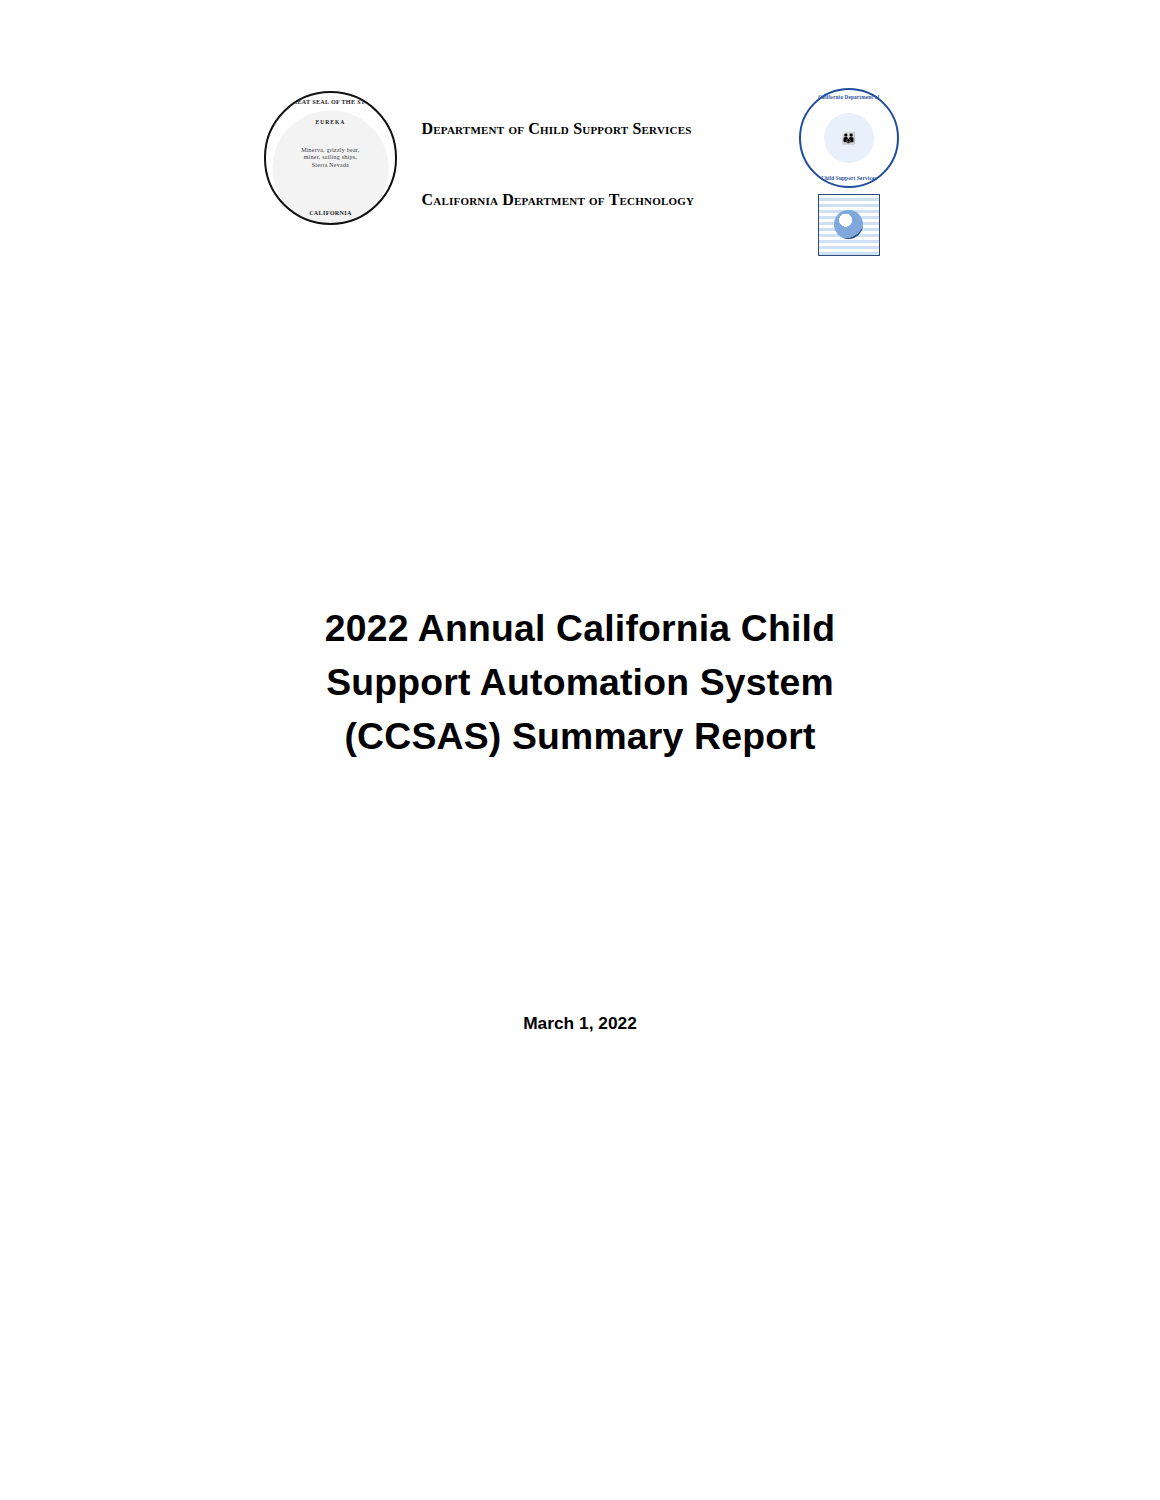THE GREAT SEAL OF THE STATE OF
EUREKA
Minerva, grizzly bear,
miner, sailing ships,
Sierra Nevada
CALIFORNIA
Department of Child Support Services
California Department of Technology
California Department of
👪
Child Support Services
2022 Annual California Child Support Automation System (CCSAS) Summary Report
March 1, 2022